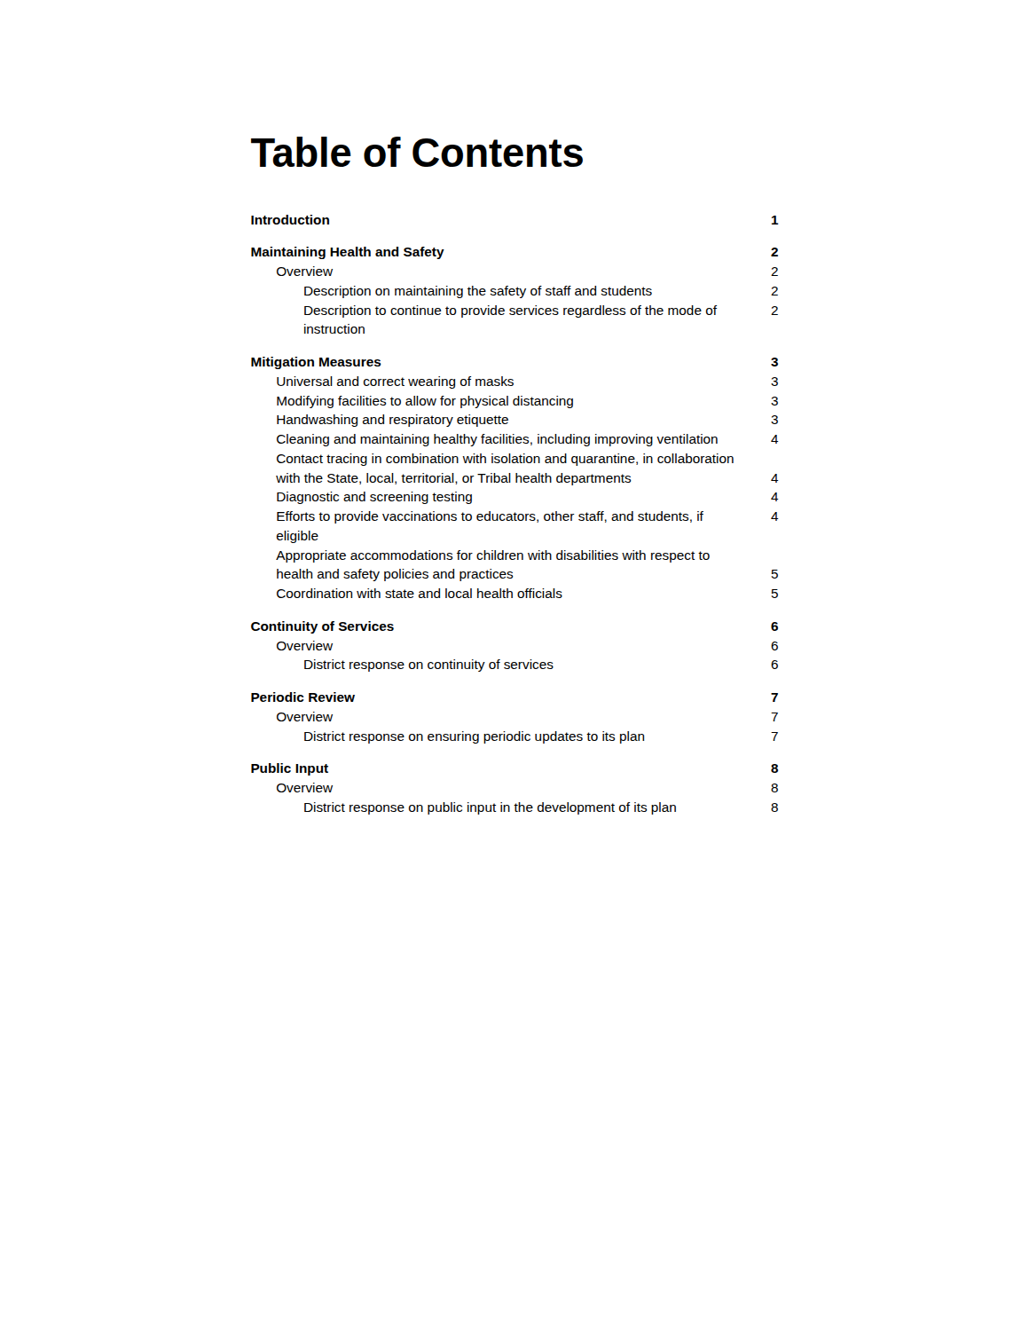Table of Contents
| Introduction | 1 |
| Maintaining Health and Safety | 2 |
| Overview | 2 |
| Description on maintaining the safety of staff and students | 2 |
| Description to continue to provide services regardless of the mode of instruction | 2 |
| Mitigation Measures | 3 |
| Universal and correct wearing of masks | 3 |
| Modifying facilities to allow for physical distancing | 3 |
| Handwashing and respiratory etiquette | 3 |
| Cleaning and maintaining healthy facilities, including improving ventilation | 4 |
| Contact tracing in combination with isolation and quarantine, in collaboration with the State, local, territorial, or Tribal health departments | 4 |
| Diagnostic and screening testing | 4 |
| Efforts to provide vaccinations to educators, other staff, and students, if eligible | 4 |
| Appropriate accommodations for children with disabilities with respect to health and safety policies and practices | 5 |
| Coordination with state and local health officials | 5 |
| Continuity of Services | 6 |
| Overview | 6 |
| District response on continuity of services | 6 |
| Periodic Review | 7 |
| Overview | 7 |
| District response on ensuring periodic updates to its plan | 7 |
| Public Input | 8 |
| Overview | 8 |
| District response on public input in the development of its plan | 8 |